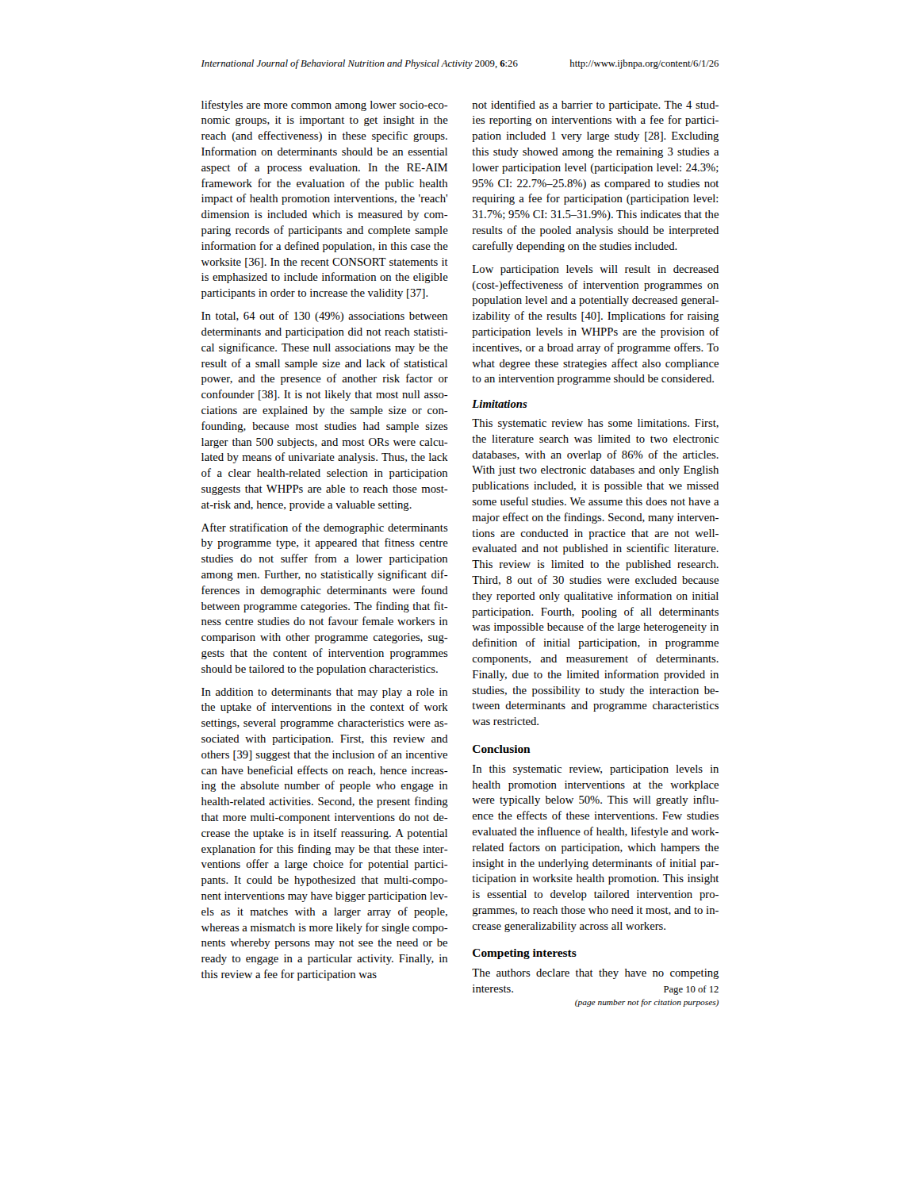International Journal of Behavioral Nutrition and Physical Activity 2009, 6:26
http://www.ijbnpa.org/content/6/1/26
lifestyles are more common among lower socio-economic groups, it is important to get insight in the reach (and effectiveness) in these specific groups. Information on determinants should be an essential aspect of a process evaluation. In the RE-AIM framework for the evaluation of the public health impact of health promotion interventions, the 'reach' dimension is included which is measured by comparing records of participants and complete sample information for a defined population, in this case the worksite [36]. In the recent CONSORT statements it is emphasized to include information on the eligible participants in order to increase the validity [37].
In total, 64 out of 130 (49%) associations between determinants and participation did not reach statistical significance. These null associations may be the result of a small sample size and lack of statistical power, and the presence of another risk factor or confounder [38]. It is not likely that most null associations are explained by the sample size or confounding, because most studies had sample sizes larger than 500 subjects, and most ORs were calculated by means of univariate analysis. Thus, the lack of a clear health-related selection in participation suggests that WHPPs are able to reach those most-at-risk and, hence, provide a valuable setting.
After stratification of the demographic determinants by programme type, it appeared that fitness centre studies do not suffer from a lower participation among men. Further, no statistically significant differences in demographic determinants were found between programme categories. The finding that fitness centre studies do not favour female workers in comparison with other programme categories, suggests that the content of intervention programmes should be tailored to the population characteristics.
In addition to determinants that may play a role in the uptake of interventions in the context of work settings, several programme characteristics were associated with participation. First, this review and others [39] suggest that the inclusion of an incentive can have beneficial effects on reach, hence increasing the absolute number of people who engage in health-related activities. Second, the present finding that more multi-component interventions do not decrease the uptake is in itself reassuring. A potential explanation for this finding may be that these interventions offer a large choice for potential participants. It could be hypothesized that multi-component interventions may have bigger participation levels as it matches with a larger array of people, whereas a mismatch is more likely for single components whereby persons may not see the need or be ready to engage in a particular activity. Finally, in this review a fee for participation was
not identified as a barrier to participate. The 4 studies reporting on interventions with a fee for participation included 1 very large study [28]. Excluding this study showed among the remaining 3 studies a lower participation level (participation level: 24.3%; 95% CI: 22.7%–25.8%) as compared to studies not requiring a fee for participation (participation level: 31.7%; 95% CI: 31.5–31.9%). This indicates that the results of the pooled analysis should be interpreted carefully depending on the studies included.
Low participation levels will result in decreased (cost-)effectiveness of intervention programmes on population level and a potentially decreased generalizability of the results [40]. Implications for raising participation levels in WHPPs are the provision of incentives, or a broad array of programme offers. To what degree these strategies affect also compliance to an intervention programme should be considered.
Limitations
This systematic review has some limitations. First, the literature search was limited to two electronic databases, with an overlap of 86% of the articles. With just two electronic databases and only English publications included, it is possible that we missed some useful studies. We assume this does not have a major effect on the findings. Second, many interventions are conducted in practice that are not well-evaluated and not published in scientific literature. This review is limited to the published research. Third, 8 out of 30 studies were excluded because they reported only qualitative information on initial participation. Fourth, pooling of all determinants was impossible because of the large heterogeneity in definition of initial participation, in programme components, and measurement of determinants. Finally, due to the limited information provided in studies, the possibility to study the interaction between determinants and programme characteristics was restricted.
Conclusion
In this systematic review, participation levels in health promotion interventions at the workplace were typically below 50%. This will greatly influence the effects of these interventions. Few studies evaluated the influence of health, lifestyle and work-related factors on participation, which hampers the insight in the underlying determinants of initial participation in worksite health promotion. This insight is essential to develop tailored intervention programmes, to reach those who need it most, and to increase generalizability across all workers.
Competing interests
The authors declare that they have no competing interests.
Page 10 of 12
(page number not for citation purposes)